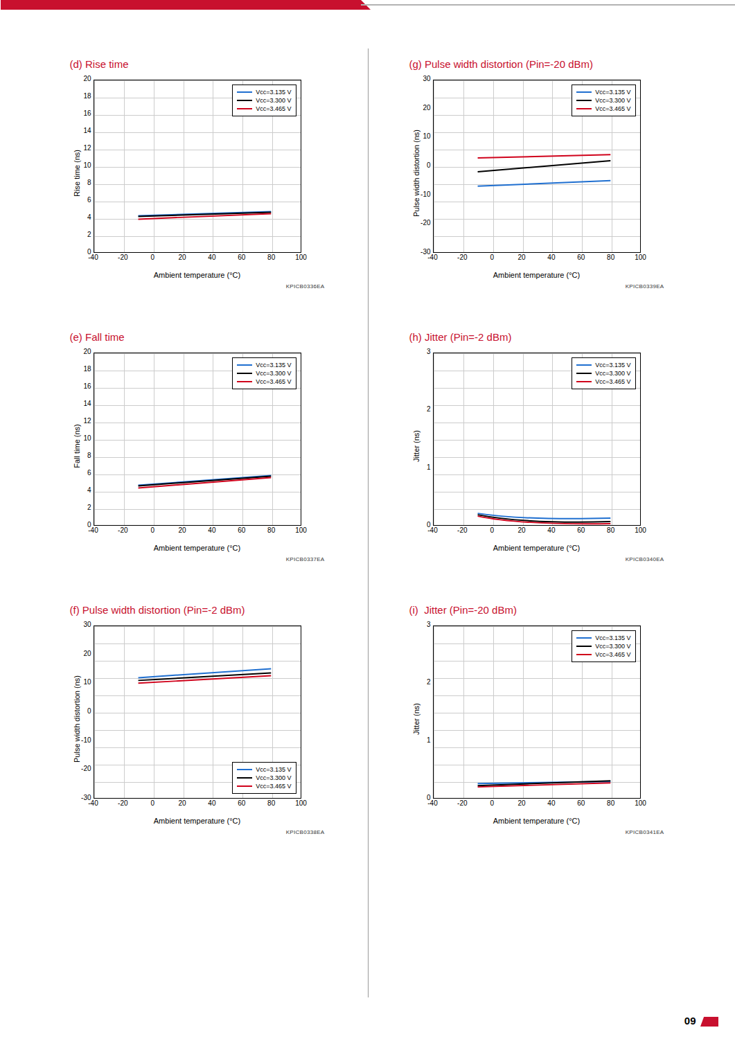(d) Rise time
Rise time (ns)
20
18
16
14
12
10
8
6
4
2
0
Vcc=3.135 V
Vcc=3.300 V
Vcc=3.465 V
-40
-20
0
20
40
60
80
100
Ambient temperature (°C)
KPICB0336EA
(e) Fall time
Fall time (ns)
20
18
16
14
12
10
8
6
4
2
0
Vcc=3.135 V
Vcc=3.300 V
Vcc=3.465 V
-40
-20
0
20
40
60
80
100
Ambient temperature (°C)
KPICB0337EA
(f) Pulse width distortion (Pin=-2 dBm)
Pulse width distortion (ns)
30
20
10
0
-10
-20
-30
Vcc=3.135 V
Vcc=3.300 V
Vcc=3.465 V
-40
-20
0
20
40
60
80
100
Ambient temperature (°C)
KPICB0338EA
(g) Pulse width distortion (Pin=-20 dBm)
Pulse width distortion (ns)
30
20
10
0
-10
-20
-30
Vcc=3.135 V
Vcc=3.300 V
Vcc=3.465 V
-40
-20
0
20
40
60
80
100
Ambient temperature (°C)
KPICB0339EA
(h) Jitter (Pin=-2 dBm)
Jitter (ns)
3
2
1
0
Vcc=3.135 V
Vcc=3.300 V
Vcc=3.465 V
-40
-20
0
20
40
60
80
100
Ambient temperature (°C)
KPICB0340EA
(i) Jitter (Pin=-20 dBm)
Jitter (ns)
3
2
1
0
Vcc=3.135 V
Vcc=3.300 V
Vcc=3.465 V
-40
-20
0
20
40
60
80
100
Ambient temperature (°C)
KPICB0341EA
09